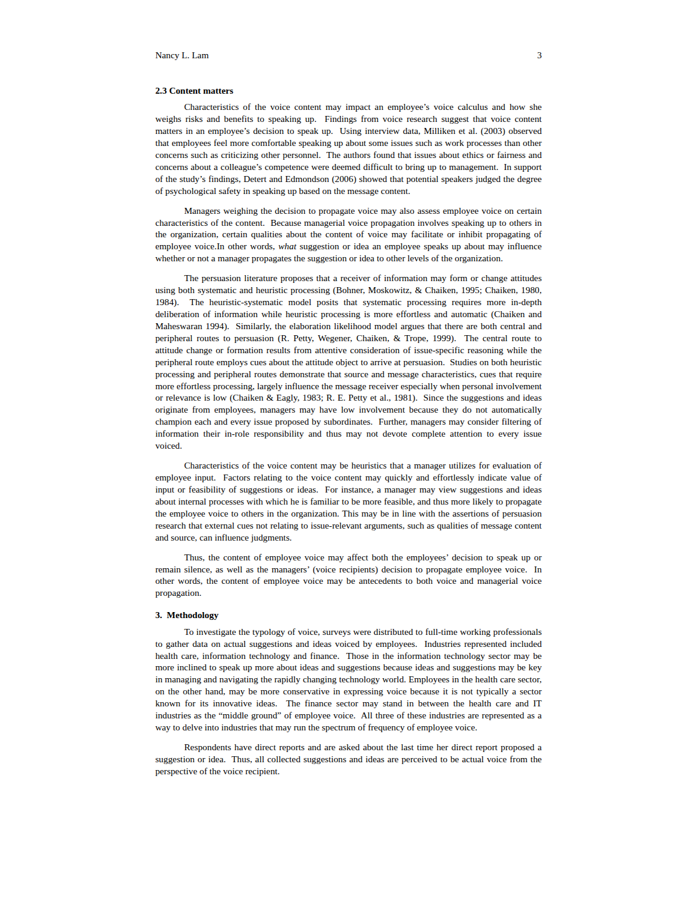Nancy L. Lam 3
2.3 Content matters
Characteristics of the voice content may impact an employee’s voice calculus and how she weighs risks and benefits to speaking up. Findings from voice research suggest that voice content matters in an employee’s decision to speak up. Using interview data, Milliken et al. (2003) observed that employees feel more comfortable speaking up about some issues such as work processes than other concerns such as criticizing other personnel. The authors found that issues about ethics or fairness and concerns about a colleague’s competence were deemed difficult to bring up to management. In support of the study’s findings, Detert and Edmondson (2006) showed that potential speakers judged the degree of psychological safety in speaking up based on the message content.
Managers weighing the decision to propagate voice may also assess employee voice on certain characteristics of the content. Because managerial voice propagation involves speaking up to others in the organization, certain qualities about the content of voice may facilitate or inhibit propagating of employee voice.In other words, what suggestion or idea an employee speaks up about may influence whether or not a manager propagates the suggestion or idea to other levels of the organization.
The persuasion literature proposes that a receiver of information may form or change attitudes using both systematic and heuristic processing (Bohner, Moskowitz, & Chaiken, 1995; Chaiken, 1980, 1984). The heuristic-systematic model posits that systematic processing requires more in-depth deliberation of information while heuristic processing is more effortless and automatic (Chaiken and Maheswaran 1994). Similarly, the elaboration likelihood model argues that there are both central and peripheral routes to persuasion (R. Petty, Wegener, Chaiken, & Trope, 1999). The central route to attitude change or formation results from attentive consideration of issue-specific reasoning while the peripheral route employs cues about the attitude object to arrive at persuasion. Studies on both heuristic processing and peripheral routes demonstrate that source and message characteristics, cues that require more effortless processing, largely influence the message receiver especially when personal involvement or relevance is low (Chaiken & Eagly, 1983; R. E. Petty et al., 1981). Since the suggestions and ideas originate from employees, managers may have low involvement because they do not automatically champion each and every issue proposed by subordinates. Further, managers may consider filtering of information their in-role responsibility and thus may not devote complete attention to every issue voiced.
Characteristics of the voice content may be heuristics that a manager utilizes for evaluation of employee input. Factors relating to the voice content may quickly and effortlessly indicate value of input or feasibility of suggestions or ideas. For instance, a manager may view suggestions and ideas about internal processes with which he is familiar to be more feasible, and thus more likely to propagate the employee voice to others in the organization. This may be in line with the assertions of persuasion research that external cues not relating to issue-relevant arguments, such as qualities of message content and source, can influence judgments.
Thus, the content of employee voice may affect both the employees’ decision to speak up or remain silence, as well as the managers’ (voice recipients) decision to propagate employee voice. In other words, the content of employee voice may be antecedents to both voice and managerial voice propagation.
3. Methodology
To investigate the typology of voice, surveys were distributed to full-time working professionals to gather data on actual suggestions and ideas voiced by employees. Industries represented included health care, information technology and finance. Those in the information technology sector may be more inclined to speak up more about ideas and suggestions because ideas and suggestions may be key in managing and navigating the rapidly changing technology world. Employees in the health care sector, on the other hand, may be more conservative in expressing voice because it is not typically a sector known for its innovative ideas. The finance sector may stand in between the health care and IT industries as the “middle ground” of employee voice. All three of these industries are represented as a way to delve into industries that may run the spectrum of frequency of employee voice.
Respondents have direct reports and are asked about the last time her direct report proposed a suggestion or idea. Thus, all collected suggestions and ideas are perceived to be actual voice from the perspective of the voice recipient.